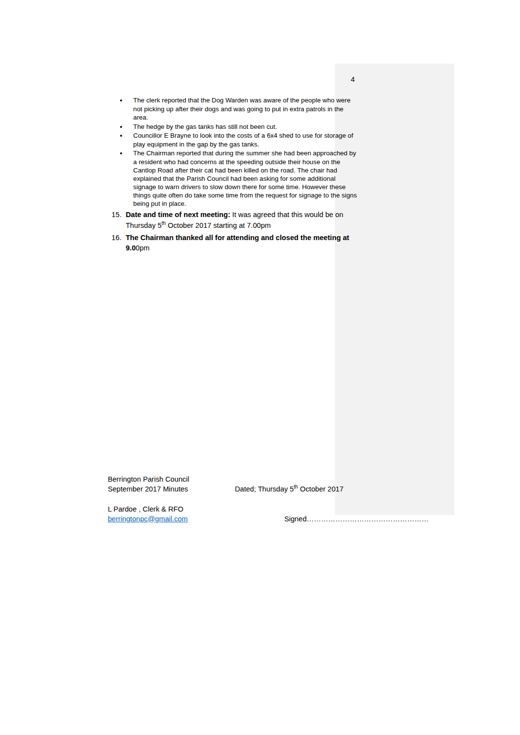4
The clerk reported that the Dog Warden was aware of the people who were not picking up after their dogs and was going to put in extra patrols in the area.
The hedge by the gas tanks has still not been cut.
Councillor E Brayne to look into the costs of a 6x4 shed to use for storage of play equipment in the gap by the gas tanks.
The Chairman reported that during the summer she had been approached by a resident who had concerns at the speeding outside their house on the Cantlop Road after their cat had been killed on the road. The chair had explained that the Parish Council had been asking for some additional signage to warn drivers to slow down there for some time. However these things quite often do take some time from the request for signage to the signs being put in place.
Date and time of next meeting: It was agreed that this would be on Thursday 5th October 2017 starting at 7.00pm
The Chairman thanked all for attending and closed the meeting at 9.00pm
Berrington Parish Council
September 2017 Minutes
Dated; Thursday 5th October 2017
L Pardoe , Clerk & RFO
berringtonpc@gmail.com
Signed……………………………………………